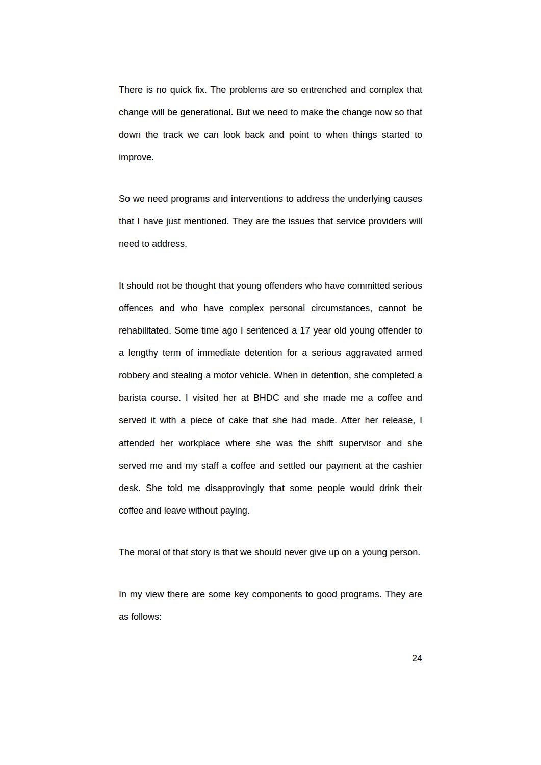There is no quick fix. The problems are so entrenched and complex that change will be generational. But we need to make the change now so that down the track we can look back and point to when things started to improve.
So we need programs and interventions to address the underlying causes that I have just mentioned. They are the issues that service providers will need to address.
It should not be thought that young offenders who have committed serious offences and who have complex personal circumstances, cannot be rehabilitated. Some time ago I sentenced a 17 year old young offender to a lengthy term of immediate detention for a serious aggravated armed robbery and stealing a motor vehicle. When in detention, she completed a barista course. I visited her at BHDC and she made me a coffee and served it with a piece of cake that she had made. After her release, I attended her workplace where she was the shift supervisor and she served me and my staff a coffee and settled our payment at the cashier desk. She told me disapprovingly that some people would drink their coffee and leave without paying.
The moral of that story is that we should never give up on a young person.
In my view there are some key components to good programs. They are as follows:
24